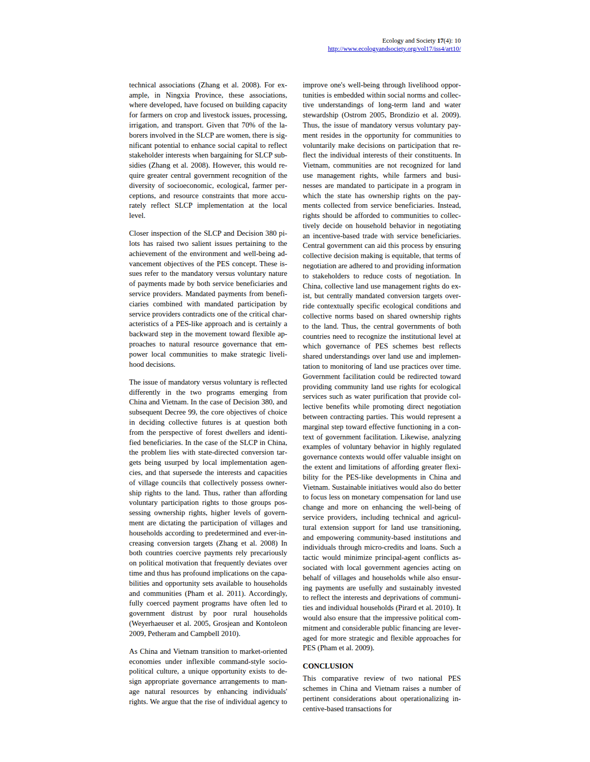Ecology and Society 17(4): 10
http://www.ecologyandsociety.org/vol17/iss4/art10/
technical associations (Zhang et al. 2008). For example, in Ningxia Province, these associations, where developed, have focused on building capacity for farmers on crop and livestock issues, processing, irrigation, and transport. Given that 70% of the laborers involved in the SLCP are women, there is significant potential to enhance social capital to reflect stakeholder interests when bargaining for SLCP subsidies (Zhang et al. 2008). However, this would require greater central government recognition of the diversity of socioeconomic, ecological, farmer perceptions, and resource constraints that more accurately reflect SLCP implementation at the local level.
Closer inspection of the SLCP and Decision 380 pilots has raised two salient issues pertaining to the achievement of the environment and well-being advancement objectives of the PES concept. These issues refer to the mandatory versus voluntary nature of payments made by both service beneficiaries and service providers. Mandated payments from beneficiaries combined with mandated participation by service providers contradicts one of the critical characteristics of a PES-like approach and is certainly a backward step in the movement toward flexible approaches to natural resource governance that empower local communities to make strategic livelihood decisions.
The issue of mandatory versus voluntary is reflected differently in the two programs emerging from China and Vietnam. In the case of Decision 380, and subsequent Decree 99, the core objectives of choice in deciding collective futures is at question both from the perspective of forest dwellers and identified beneficiaries. In the case of the SLCP in China, the problem lies with state-directed conversion targets being usurped by local implementation agencies, and that supersede the interests and capacities of village councils that collectively possess ownership rights to the land. Thus, rather than affording voluntary participation rights to those groups possessing ownership rights, higher levels of government are dictating the participation of villages and households according to predetermined and ever-increasing conversion targets (Zhang et al. 2008) In both countries coercive payments rely precariously on political motivation that frequently deviates over time and thus has profound implications on the capabilities and opportunity sets available to households and communities (Pham et al. 2011). Accordingly, fully coerced payment programs have often led to government distrust by poor rural households (Weyerhaeuser et al. 2005, Grosjean and Kontoleon 2009, Petheram and Campbell 2010).
As China and Vietnam transition to market-oriented economies under inflexible command-style socio-political culture, a unique opportunity exists to design appropriate governance arrangements to manage natural resources by enhancing individuals' rights. We argue that the rise of individual agency to improve one's well-being through livelihood opportunities is embedded within social norms and collective understandings of long-term land and water stewardship (Ostrom 2005, Brondizio et al. 2009). Thus, the issue of mandatory versus voluntary payment resides in the opportunity for communities to voluntarily make decisions on participation that reflect the individual interests of their constituents. In Vietnam, communities are not recognized for land use management rights, while farmers and businesses are mandated to participate in a program in which the state has ownership rights on the payments collected from service beneficiaries. Instead, rights should be afforded to communities to collectively decide on household behavior in negotiating an incentive-based trade with service beneficiaries. Central government can aid this process by ensuring collective decision making is equitable, that terms of negotiation are adhered to and providing information to stakeholders to reduce costs of negotiation. In China, collective land use management rights do exist, but centrally mandated conversion targets override contextually specific ecological conditions and collective norms based on shared ownership rights to the land. Thus, the central governments of both countries need to recognize the institutional level at which governance of PES schemes best reflects shared understandings over land use and implementation to monitoring of land use practices over time. Government facilitation could be redirected toward providing community land use rights for ecological services such as water purification that provide collective benefits while promoting direct negotiation between contracting parties. This would represent a marginal step toward effective functioning in a context of government facilitation. Likewise, analyzing examples of voluntary behavior in highly regulated governance contexts would offer valuable insight on the extent and limitations of affording greater flexibility for the PES-like developments in China and Vietnam. Sustainable initiatives would also do better to focus less on monetary compensation for land use change and more on enhancing the well-being of service providers, including technical and agricultural extension support for land use transitioning, and empowering community-based institutions and individuals through micro-credits and loans. Such a tactic would minimize principal-agent conflicts associated with local government agencies acting on behalf of villages and households while also ensuring payments are usefully and sustainably invested to reflect the interests and deprivations of communities and individual households (Pirard et al. 2010). It would also ensure that the impressive political commitment and considerable public financing are leveraged for more strategic and flexible approaches for PES (Pham et al. 2009).
Conclusion
This comparative review of two national PES schemes in China and Vietnam raises a number of pertinent considerations about operationalizing incentive-based transactions for